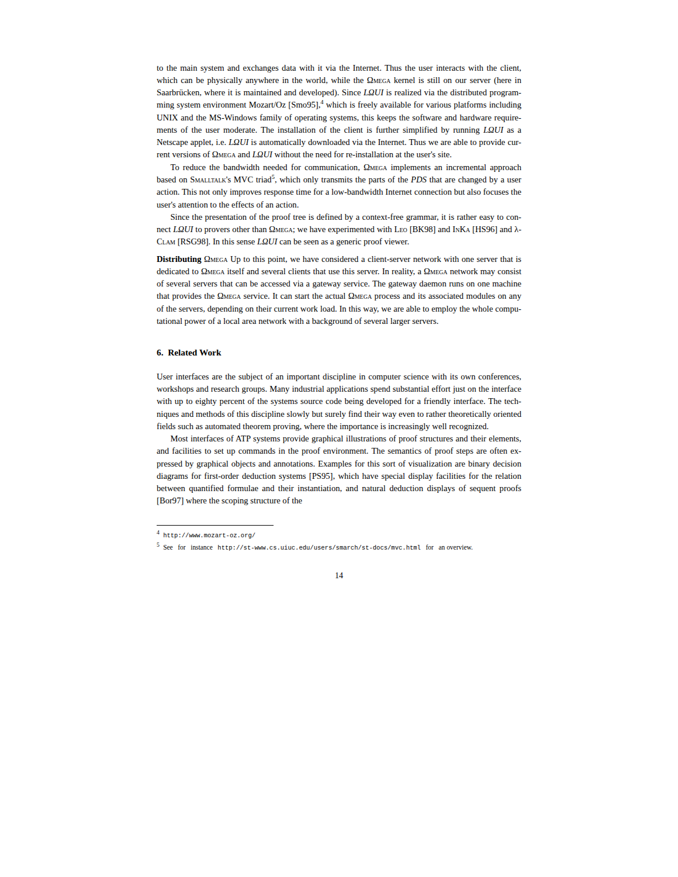to the main system and exchanges data with it via the Internet. Thus the user interacts with the client, which can be physically anywhere in the world, while the Ωmega kernel is still on our server (here in Saarbrücken, where it is maintained and developed). Since LΩUI is realized via the distributed programming system environment Mozart/Oz [Smo95],4 which is freely available for various platforms including UNIX and the MS-Windows family of operating systems, this keeps the software and hardware requirements of the user moderate. The installation of the client is further simplified by running LΩUI as a Netscape applet, i.e. LΩUI is automatically downloaded via the Internet. Thus we are able to provide current versions of Ωmega and LΩUI without the need for re-installation at the user's site.
To reduce the bandwidth needed for communication, Ωmega implements an incremental approach based on Smalltalk's MVC triad5, which only transmits the parts of the PDS that are changed by a user action. This not only improves response time for a low-bandwidth Internet connection but also focuses the user's attention to the effects of an action.
Since the presentation of the proof tree is defined by a context-free grammar, it is rather easy to connect LΩUI to provers other than Ωmega; we have experimented with Leo [BK98] and InKa [HS96] and λ-Clam [RSG98]. In this sense LΩUI can be seen as a generic proof viewer.
Distributing Ωmega Up to this point, we have considered a client-server network with one server that is dedicated to Ωmega itself and several clients that use this server. In reality, a Ωmega network may consist of several servers that can be accessed via a gateway service. The gateway daemon runs on one machine that provides the Ωmega service. It can start the actual Ωmega process and its associated modules on any of the servers, depending on their current work load. In this way, we are able to employ the whole computational power of a local area network with a background of several larger servers.
6. Related Work
User interfaces are the subject of an important discipline in computer science with its own conferences, workshops and research groups. Many industrial applications spend substantial effort just on the interface with up to eighty percent of the systems source code being developed for a friendly interface. The techniques and methods of this discipline slowly but surely find their way even to rather theoretically oriented fields such as automated theorem proving, where the importance is increasingly well recognized.
Most interfaces of ATP systems provide graphical illustrations of proof structures and their elements, and facilities to set up commands in the proof environment. The semantics of proof steps are often expressed by graphical objects and annotations. Examples for this sort of visualization are binary decision diagrams for first-order deduction systems [PS95], which have special display facilities for the relation between quantified formulae and their instantiation, and natural deduction displays of sequent proofs [Bor97] where the scoping structure of the
4 http://www.mozart-oz.org/
5 See for instance http://st-www.cs.uiuc.edu/users/smarch/st-docs/mvc.html for an overview.
14